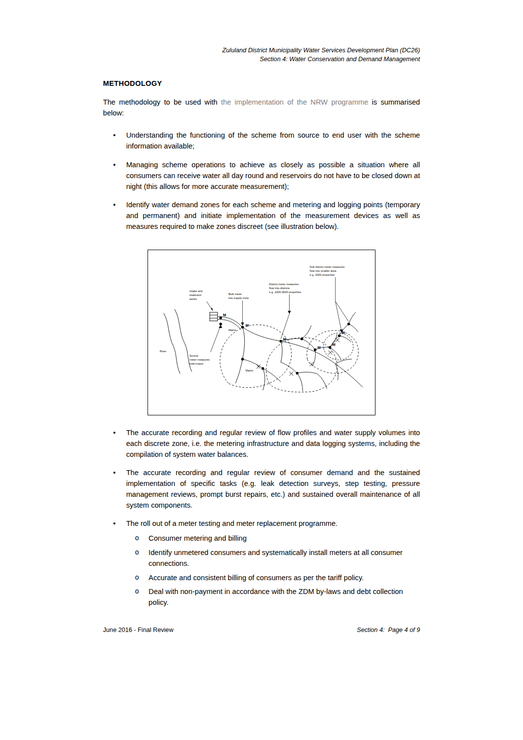Zululand District Municipality Water Services Development Plan (DC26)
Section 4: Water Conservation and Demand Management
METHODOLOGY
The methodology to be used with the implementation of the NRW programme is summarised below:
Understanding the functioning of the scheme from source to end user with the scheme information available;
Managing scheme operations to achieve as closely as possible a situation where all consumers can receive water all day round and reservoirs do not have to be closed down at night (this allows for more accurate measurement);
Identify water demand zones for each scheme and metering and logging points (temporary and permanent) and initiate implementation of the measurement devices as well as measures required to make zones discreet (see illustration below).
M M M M M M Intake and treatment works Bulk meter into supply zone District meter measures flow into districts e.g. 1000-3000 properties Sub district meter measures flow into smaller area e.g. 1000 properties River Source meter measures total output Mains Mains
The accurate recording and regular review of flow profiles and water supply volumes into each discrete zone, i.e. the metering infrastructure and data logging systems, including the compilation of system water balances.
The accurate recording and regular review of consumer demand and the sustained implementation of specific tasks (e.g. leak detection surveys, step testing, pressure management reviews, prompt burst repairs, etc.) and sustained overall maintenance of all system components.
The roll out of a meter testing and meter replacement programme.
Consumer metering and billing
Identify unmetered consumers and systematically install meters at all consumer connections.
Accurate and consistent billing of consumers as per the tariff policy.
Deal with non-payment in accordance with the ZDM by-laws and debt collection policy.
June 2016 - Final Review
Section 4: Page 4 of 9